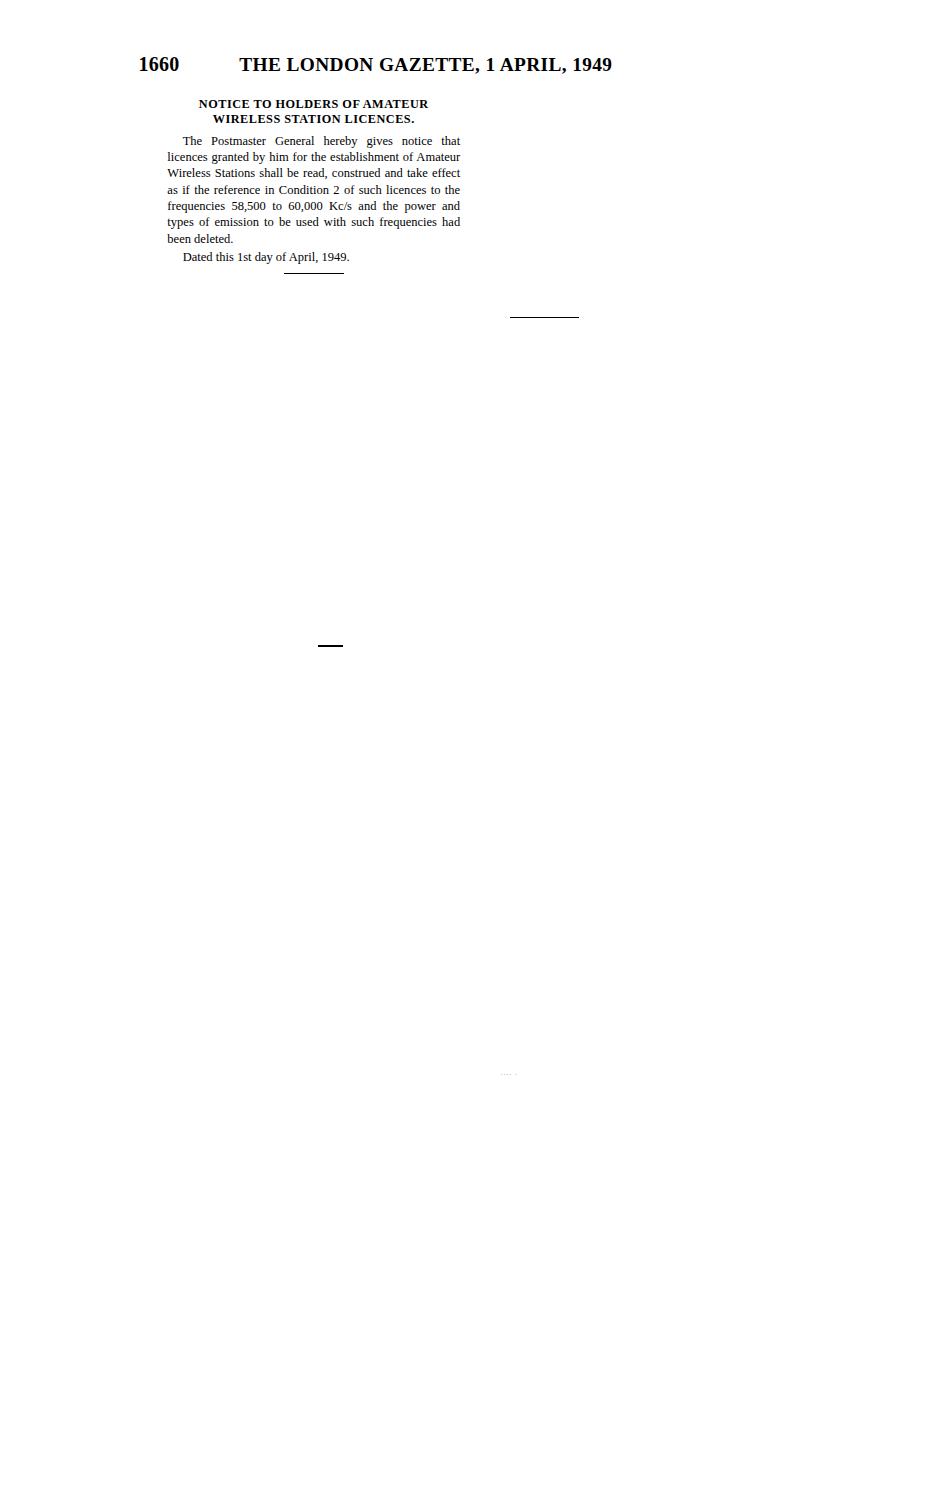1660
THE LONDON GAZETTE, 1 APRIL, 1949
Notice to Holders of Amateur
Wireless Station Licences.
The Postmaster General hereby gives notice that licences granted by him for the establishment of Amateur Wireless Stations shall be read, construed and take effect as if the reference in Condition 2 of such licences to the frequencies 58,500 to 60,000 Kc/s and the power and types of emission to be used with such frequencies had been deleted.
Dated this 1st day of April, 1949.
.... .